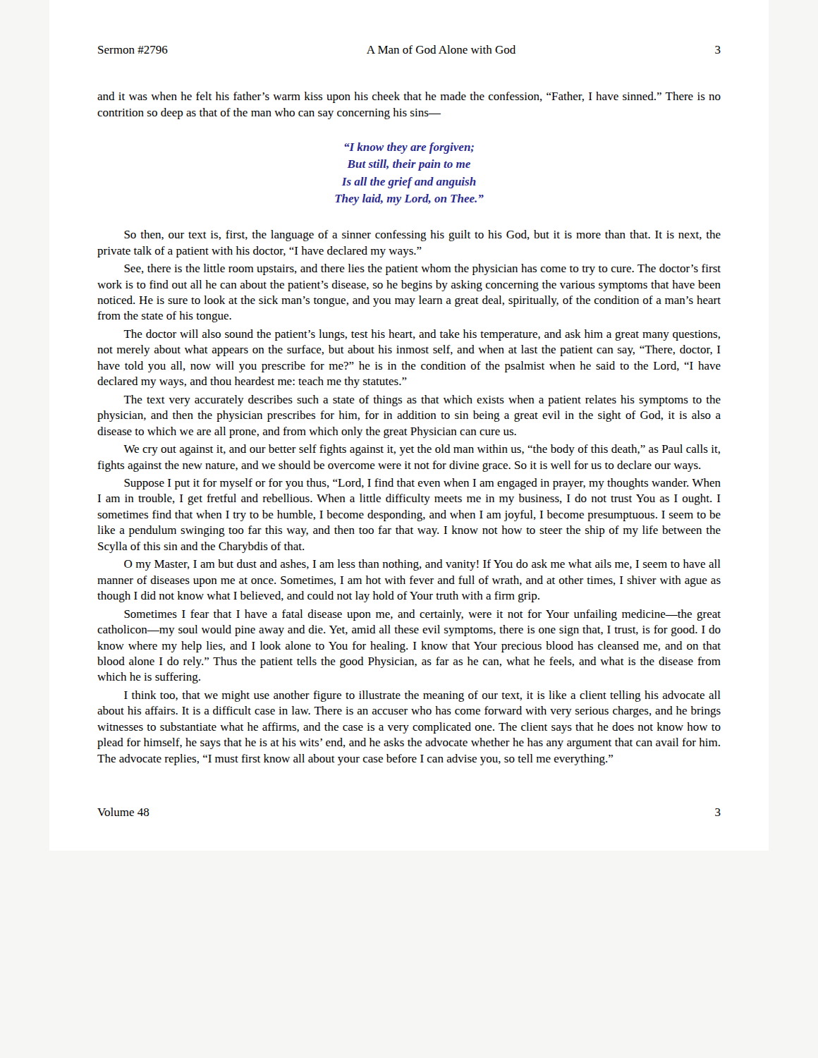Sermon #2796
A Man of God Alone with God
3
and it was when he felt his father’s warm kiss upon his cheek that he made the confession, “Father, I have sinned.” There is no contrition so deep as that of the man who can say concerning his sins—
“I know they are forgiven;
But still, their pain to me
Is all the grief and anguish
They laid, my Lord, on Thee.”
So then, our text is, first, the language of a sinner confessing his guilt to his God, but it is more than that. It is next, the private talk of a patient with his doctor, “I have declared my ways.”
See, there is the little room upstairs, and there lies the patient whom the physician has come to try to cure. The doctor’s first work is to find out all he can about the patient’s disease, so he begins by asking concerning the various symptoms that have been noticed. He is sure to look at the sick man’s tongue, and you may learn a great deal, spiritually, of the condition of a man’s heart from the state of his tongue.
The doctor will also sound the patient’s lungs, test his heart, and take his temperature, and ask him a great many questions, not merely about what appears on the surface, but about his inmost self, and when at last the patient can say, “There, doctor, I have told you all, now will you prescribe for me?” he is in the condition of the psalmist when he said to the Lord, “I have declared my ways, and thou heardest me: teach me thy statutes.”
The text very accurately describes such a state of things as that which exists when a patient relates his symptoms to the physician, and then the physician prescribes for him, for in addition to sin being a great evil in the sight of God, it is also a disease to which we are all prone, and from which only the great Physician can cure us.
We cry out against it, and our better self fights against it, yet the old man within us, “the body of this death,” as Paul calls it, fights against the new nature, and we should be overcome were it not for divine grace. So it is well for us to declare our ways.
Suppose I put it for myself or for you thus, “Lord, I find that even when I am engaged in prayer, my thoughts wander. When I am in trouble, I get fretful and rebellious. When a little difficulty meets me in my business, I do not trust You as I ought. I sometimes find that when I try to be humble, I become desponding, and when I am joyful, I become presumptuous. I seem to be like a pendulum swinging too far this way, and then too far that way. I know not how to steer the ship of my life between the Scylla of this sin and the Charybdis of that.
O my Master, I am but dust and ashes, I am less than nothing, and vanity! If You do ask me what ails me, I seem to have all manner of diseases upon me at once. Sometimes, I am hot with fever and full of wrath, and at other times, I shiver with ague as though I did not know what I believed, and could not lay hold of Your truth with a firm grip.
Sometimes I fear that I have a fatal disease upon me, and certainly, were it not for Your unfailing medicine—the great catholicon—my soul would pine away and die. Yet, amid all these evil symptoms, there is one sign that, I trust, is for good. I do know where my help lies, and I look alone to You for healing. I know that Your precious blood has cleansed me, and on that blood alone I do rely.” Thus the patient tells the good Physician, as far as he can, what he feels, and what is the disease from which he is suffering.
I think too, that we might use another figure to illustrate the meaning of our text, it is like a client telling his advocate all about his affairs. It is a difficult case in law. There is an accuser who has come forward with very serious charges, and he brings witnesses to substantiate what he affirms, and the case is a very complicated one. The client says that he does not know how to plead for himself, he says that he is at his wits’ end, and he asks the advocate whether he has any argument that can avail for him. The advocate replies, “I must first know all about your case before I can advise you, so tell me everything.”
Volume 48
3